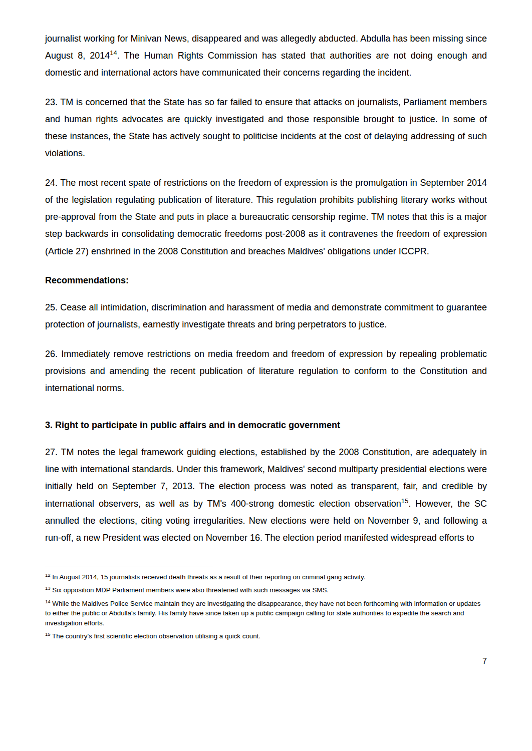journalist working for Minivan News, disappeared and was allegedly abducted. Abdulla has been missing since August 8, 201414. The Human Rights Commission has stated that authorities are not doing enough and domestic and international actors have communicated their concerns regarding the incident.
23. TM is concerned that the State has so far failed to ensure that attacks on journalists, Parliament members and human rights advocates are quickly investigated and those responsible brought to justice. In some of these instances, the State has actively sought to politicise incidents at the cost of delaying addressing of such violations.
24. The most recent spate of restrictions on the freedom of expression is the promulgation in September 2014 of the legislation regulating publication of literature. This regulation prohibits publishing literary works without pre-approval from the State and puts in place a bureaucratic censorship regime. TM notes that this is a major step backwards in consolidating democratic freedoms post-2008 as it contravenes the freedom of expression (Article 27) enshrined in the 2008 Constitution and breaches Maldives' obligations under ICCPR.
Recommendations:
25. Cease all intimidation, discrimination and harassment of media and demonstrate commitment to guarantee protection of journalists, earnestly investigate threats and bring perpetrators to justice.
26. Immediately remove restrictions on media freedom and freedom of expression by repealing problematic provisions and amending the recent publication of literature regulation to conform to the Constitution and international norms.
3. Right to participate in public affairs and in democratic government
27. TM notes the legal framework guiding elections, established by the 2008 Constitution, are adequately in line with international standards. Under this framework, Maldives' second multiparty presidential elections were initially held on September 7, 2013. The election process was noted as transparent, fair, and credible by international observers, as well as by TM's 400-strong domestic election observation15. However, the SC annulled the elections, citing voting irregularities. New elections were held on November 9, and following a run-off, a new President was elected on November 16. The election period manifested widespread efforts to
12 In August 2014, 15 journalists received death threats as a result of their reporting on criminal gang activity.
13 Six opposition MDP Parliament members were also threatened with such messages via SMS.
14 While the Maldives Police Service maintain they are investigating the disappearance, they have not been forthcoming with information or updates to either the public or Abdulla's family. His family have since taken up a public campaign calling for state authorities to expedite the search and investigation efforts.
15 The country's first scientific election observation utilising a quick count.
7